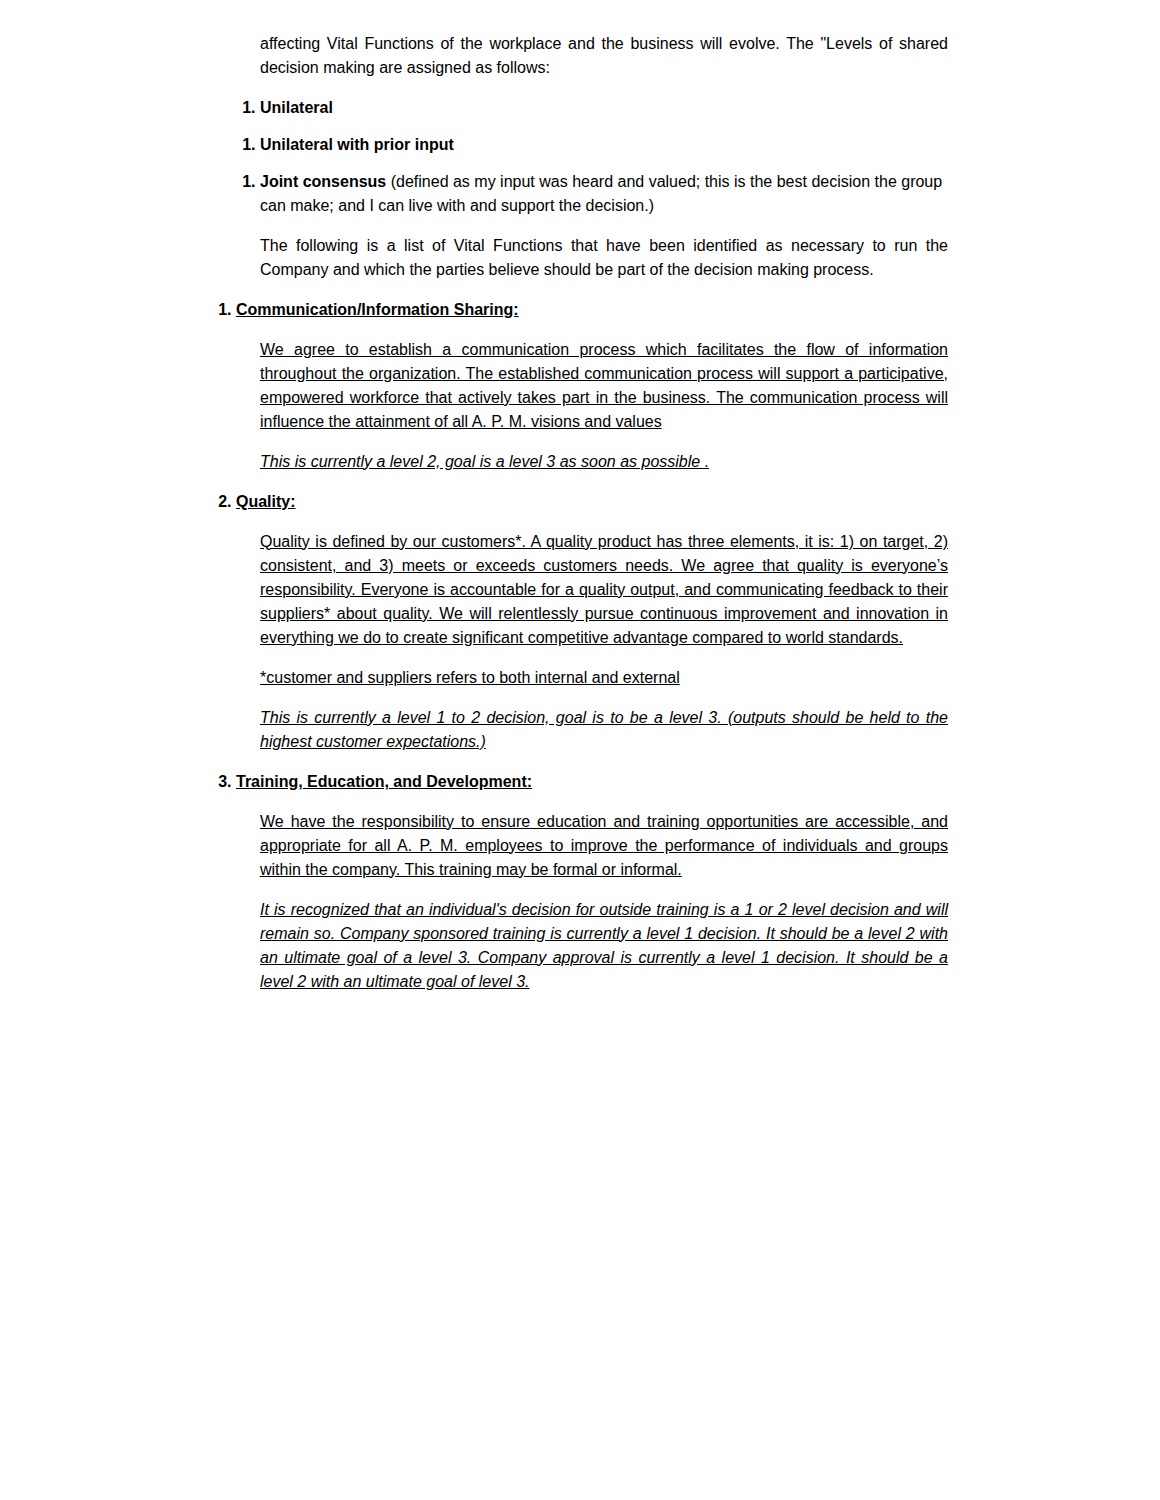affecting Vital Functions of the workplace and the business will evolve. The "Levels of shared decision making are assigned as follows:
Unilateral
Unilateral with prior input
Joint consensus (defined as my input was heard and valued; this is the best decision the group can make; and I can live with and support the decision.)
The following is a list of Vital Functions that have been identified as necessary to run the Company and which the parties believe should be part of the decision making process.
Communication/Information Sharing:
We agree to establish a communication process which facilitates the flow of information throughout the organization. The established communication process will support a participative, empowered workforce that actively takes part in the business. The communication process will influence the attainment of all A. P. M. visions and values
This is currently a level 2, goal is a level 3 as soon as possible .
Quality:
Quality is defined by our customers*. A quality product has three elements, it is: 1) on target, 2) consistent, and 3) meets or exceeds customers needs. We agree that quality is everyone’s responsibility. Everyone is accountable for a quality output, and communicating feedback to their suppliers* about quality. We will relentlessly pursue continuous improvement and innovation in everything we do to create significant competitive advantage compared to world standards.
*customer and suppliers refers to both internal and external
This is currently a level 1 to 2 decision, goal is to be a level 3. (outputs should be held to the highest customer expectations.)
Training, Education, and Development:
We have the responsibility to ensure education and training opportunities are accessible, and appropriate for all A. P. M. employees to improve the performance of individuals and groups within the company. This training may be formal or informal.
It is recognized that an individual's decision for outside training is a 1 or 2 level decision and will remain so. Company sponsored training is currently a level 1 decision. It should be a level 2 with an ultimate goal of a level 3. Company approval is currently a level 1 decision. It should be a level 2 with an ultimate goal of level 3.